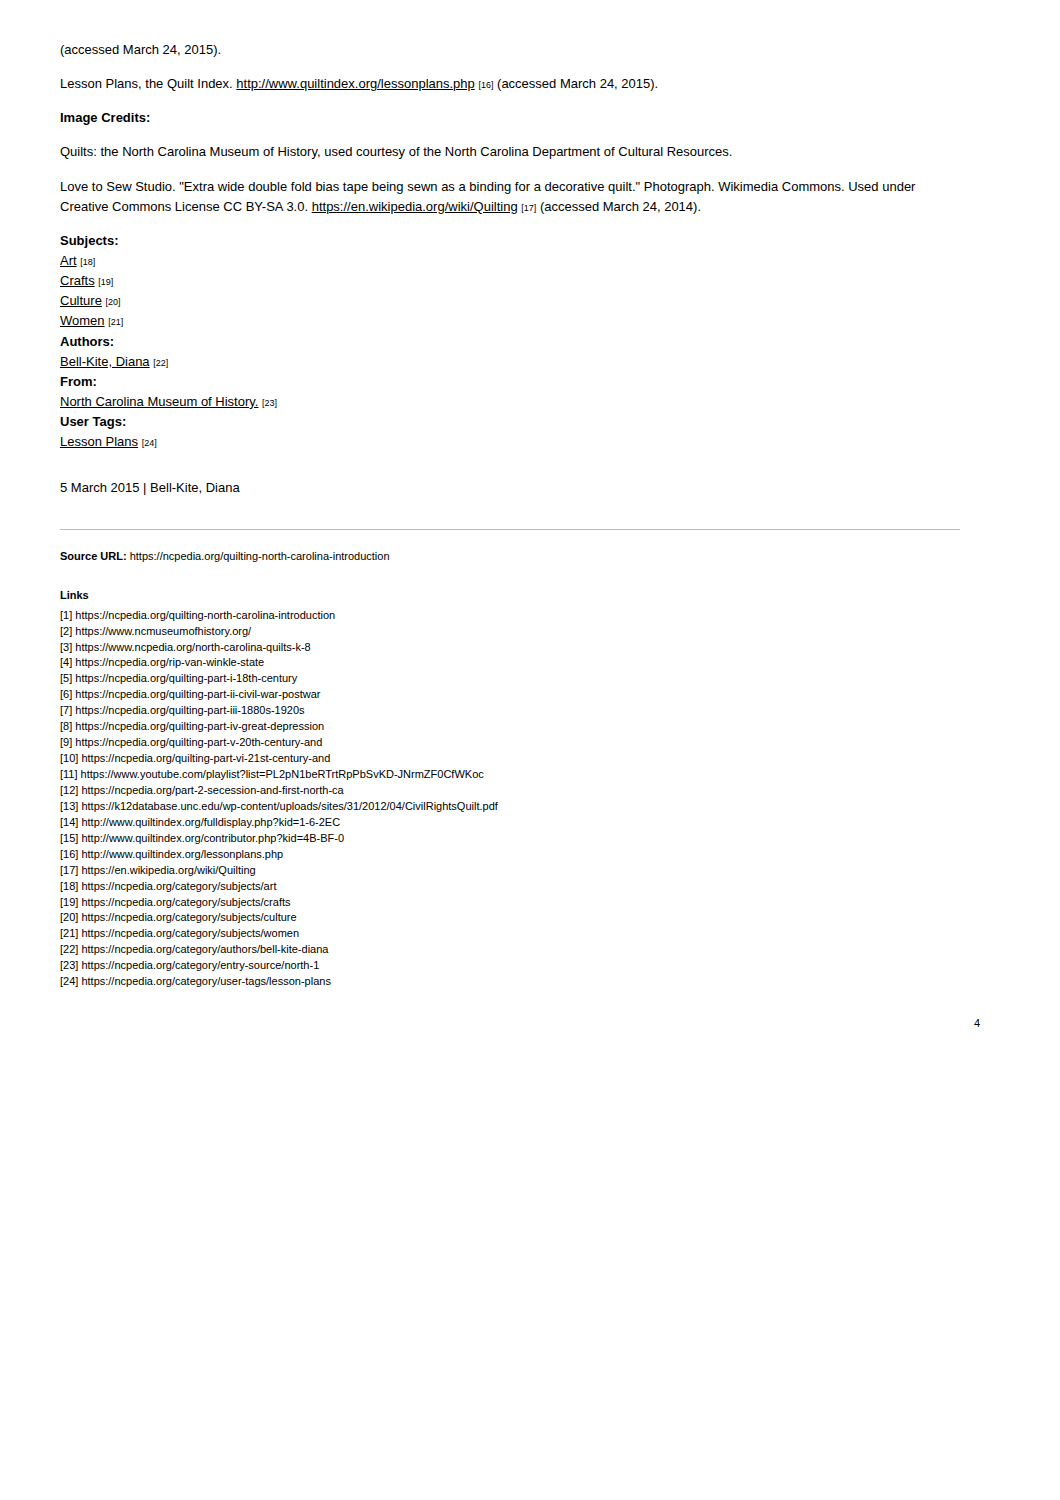(accessed March 24, 2015).
Lesson Plans, the Quilt Index. http://www.quiltindex.org/lessonplans.php [16] (accessed March 24, 2015).
Image Credits:
Quilts: the North Carolina Museum of History, used courtesy of the North Carolina Department of Cultural Resources.
Love to Sew Studio. "Extra wide double fold bias tape being sewn as a binding for a decorative quilt." Photograph. Wikimedia Commons. Used under Creative Commons License CC BY-SA 3.0. https://en.wikipedia.org/wiki/Quilting [17] (accessed March 24, 2014).
Subjects: Art [18] Crafts [19] Culture [20] Women [21] Authors: Bell-Kite, Diana [22] From: North Carolina Museum of History. [23] User Tags: Lesson Plans [24]
5 March 2015 | Bell-Kite, Diana
Source URL: https://ncpedia.org/quilting-north-carolina-introduction
Links
[1] https://ncpedia.org/quilting-north-carolina-introduction
[2] https://www.ncmuseumofhistory.org/
[3] https://www.ncpedia.org/north-carolina-quilts-k-8
[4] https://ncpedia.org/rip-van-winkle-state
[5] https://ncpedia.org/quilting-part-i-18th-century
[6] https://ncpedia.org/quilting-part-ii-civil-war-postwar
[7] https://ncpedia.org/quilting-part-iii-1880s-1920s
[8] https://ncpedia.org/quilting-part-iv-great-depression
[9] https://ncpedia.org/quilting-part-v-20th-century-and
[10] https://ncpedia.org/quilting-part-vi-21st-century-and
[11] https://www.youtube.com/playlist?list=PL2pN1beRTrtRpPbSvKD-JNrmZF0CfWKoc
[12] https://ncpedia.org/part-2-secession-and-first-north-ca
[13] https://k12database.unc.edu/wp-content/uploads/sites/31/2012/04/CivilRightsQuilt.pdf
[14] http://www.quiltindex.org/fulldisplay.php?kid=1-6-2EC
[15] http://www.quiltindex.org/contributor.php?kid=4B-BF-0
[16] http://www.quiltindex.org/lessonplans.php
[17] https://en.wikipedia.org/wiki/Quilting
[18] https://ncpedia.org/category/subjects/art
[19] https://ncpedia.org/category/subjects/crafts
[20] https://ncpedia.org/category/subjects/culture
[21] https://ncpedia.org/category/subjects/women
[22] https://ncpedia.org/category/authors/bell-kite-diana
[23] https://ncpedia.org/category/entry-source/north-1
[24] https://ncpedia.org/category/user-tags/lesson-plans
4